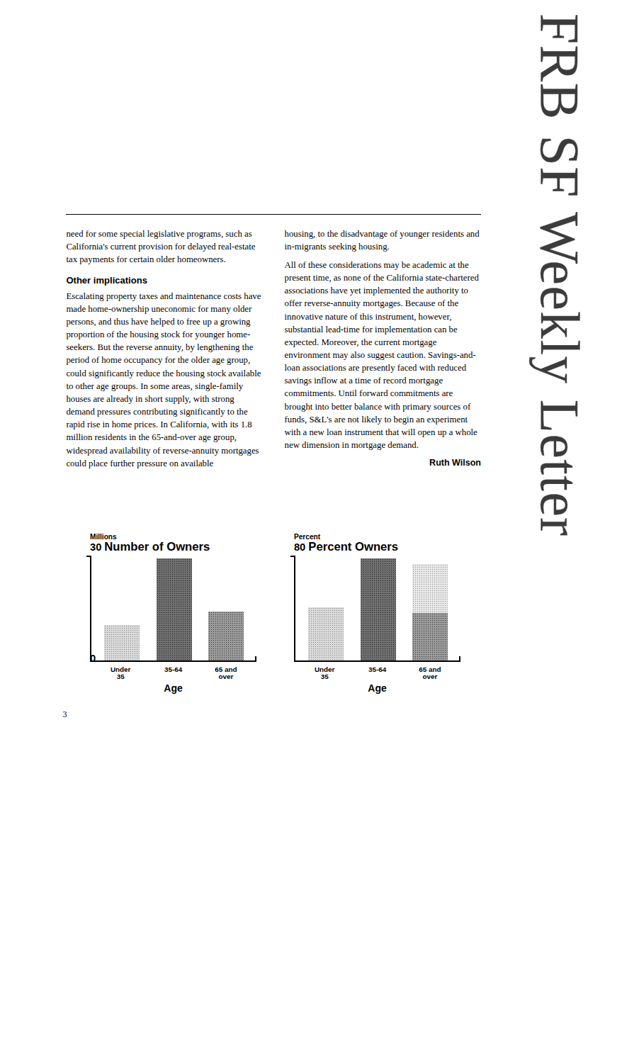FRB SF Weekly Letter
need for some special legislative programs, such as California's current provision for delayed real-estate tax payments for certain older homeowners.
Other implications
Escalating property taxes and maintenance costs have made home-ownership uneconomic for many older persons, and thus have helped to free up a growing proportion of the housing stock for younger home-seekers. But the reverse annuity, by lengthening the period of home occupancy for the older age group, could significantly reduce the housing stock available to other age groups. In some areas, single-family houses are already in short supply, with strong demand pressures contributing significantly to the rapid rise in home prices. In California, with its 1.8 million residents in the 65-and-over age group, widespread availability of reverse-annuity mortgages could place further pressure on available
housing, to the disadvantage of younger residents and in-migrants seeking housing.
All of these considerations may be academic at the present time, as none of the California state-chartered associations have yet implemented the authority to offer reverse-annuity mortgages. Because of the innovative nature of this instrument, however, substantial lead-time for implementation can be expected. Moreover, the current mortgage environment may also suggest caution. Savings-and-loan associations are presently faced with reduced savings inflow at a time of record mortgage commitments. Until forward commitments are brought into better balance with primary sources of funds, S&L's are not likely to begin an experiment with a new loan instrument that will open up a whole new dimension in mortgage demand.
Ruth Wilson
Millions
30
Number of Owners
0
Under
35
35-64
65 and
over
Age
Percent
80
Percent Owners
Under
35
35-64
65 and
over
Age
3